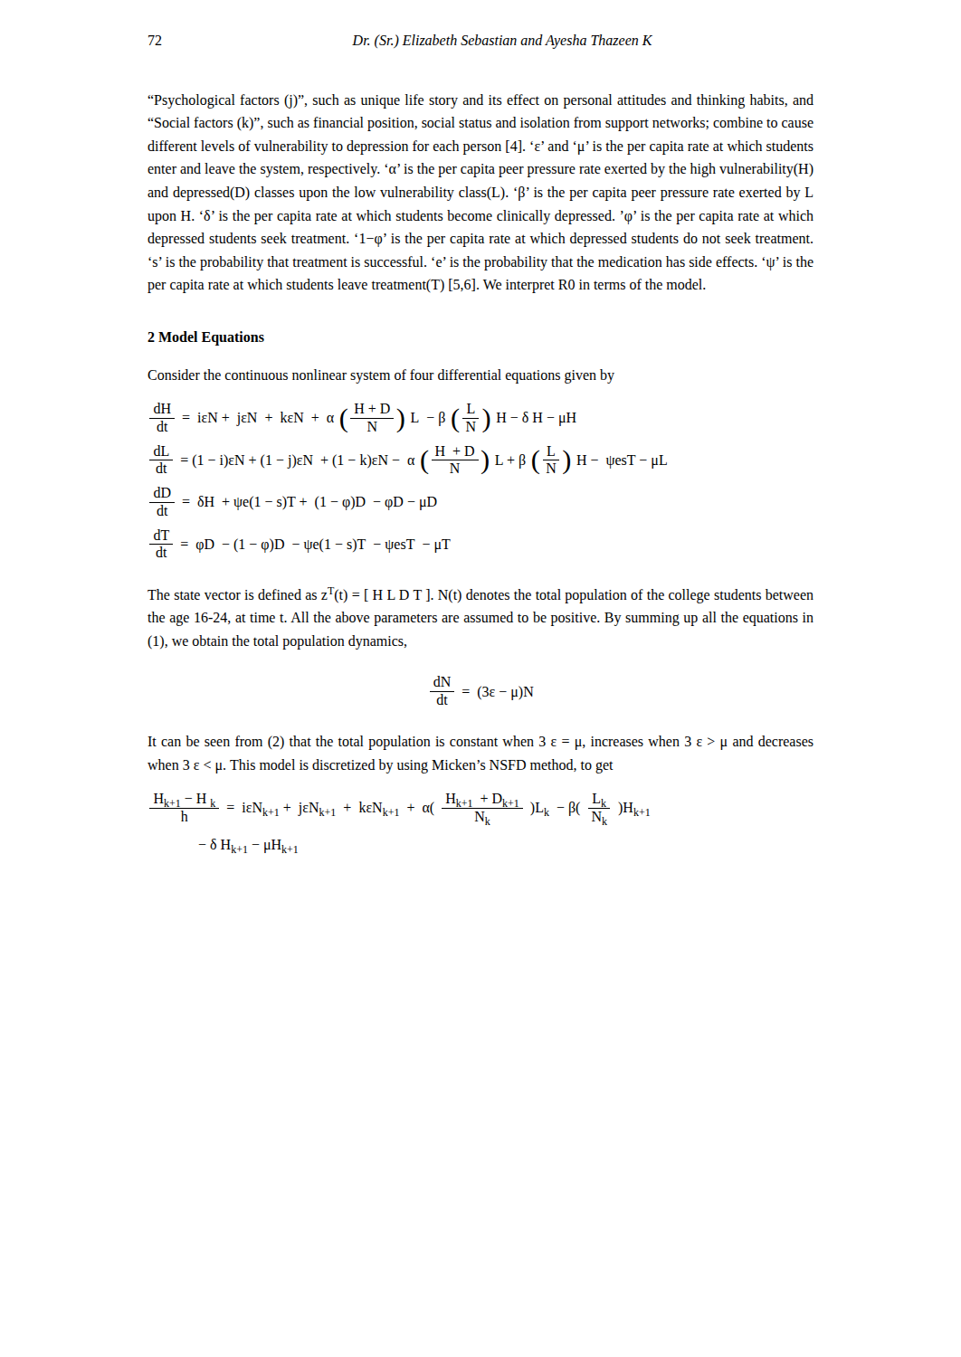72 Dr. (Sr.) Elizabeth Sebastian and Ayesha Thazeen K
“Psychological factors (j)”, such as unique life story and its effect on personal attitudes and thinking habits, and “Social factors (k)”, such as financial position, social status and isolation from support networks; combine to cause different levels of vulnerability to depression for each person [4]. ‘ε’ and ‘μ’ is the per capita rate at which students enter and leave the system, respectively. ‘α’ is the per capita peer pressure rate exerted by the high vulnerability(H) and depressed(D) classes upon the low vulnerability class(L). ‘β’ is the per capita peer pressure rate exerted by L upon H. ‘δ’ is the per capita rate at which students become clinically depressed. ’φ’ is the per capita rate at which depressed students seek treatment. ‘1−φ’ is the per capita rate at which depressed students do not seek treatment. ‘s’ is the probability that treatment is successful. ‘e’ is the probability that the medication has side effects. ‘ψ’ is the per capita rate at which students leave treatment(T) [5,6]. We interpret R0 in terms of the model.
2 Model Equations
Consider the continuous nonlinear system of four differential equations given by
dH dt = iεN + jεN + kεN + α (H + D N) L − β (LN) H − δ H − μH
dL dt = (1 − i)εN + (1 − j)εN + (1 − k)εN − α (H + D N) L + β (LN) H − ψesT − μL
dD dt = δH + ψe(1 − s)T + (1 − φ)D − φD − μD
dT dt = φD − (1 − φ)D − ψe(1 − s)T − ψesT − μT
The state vector is defined as zT(t) = [ H L D T ]. N(t) denotes the total population of the college students between the age 16-24, at time t. All the above parameters are assumed to be positive. By summing up all the equations in (1), we obtain the total population dynamics,
dN dt = (3ε − μ)N
It can be seen from (2) that the total population is constant when 3 ε = μ, increases when 3 ε > μ and decreases when 3 ε < μ. This model is discretized by using Micken’s NSFD method, to get
Hk+1 − H k h = iεNk+1 + jεNk+1 + kεNk+1 + α( Hk+1 + Dk+1 Nk )Lk − β( Lk Nk )Hk+1
− δ Hk+1 − μHk+1